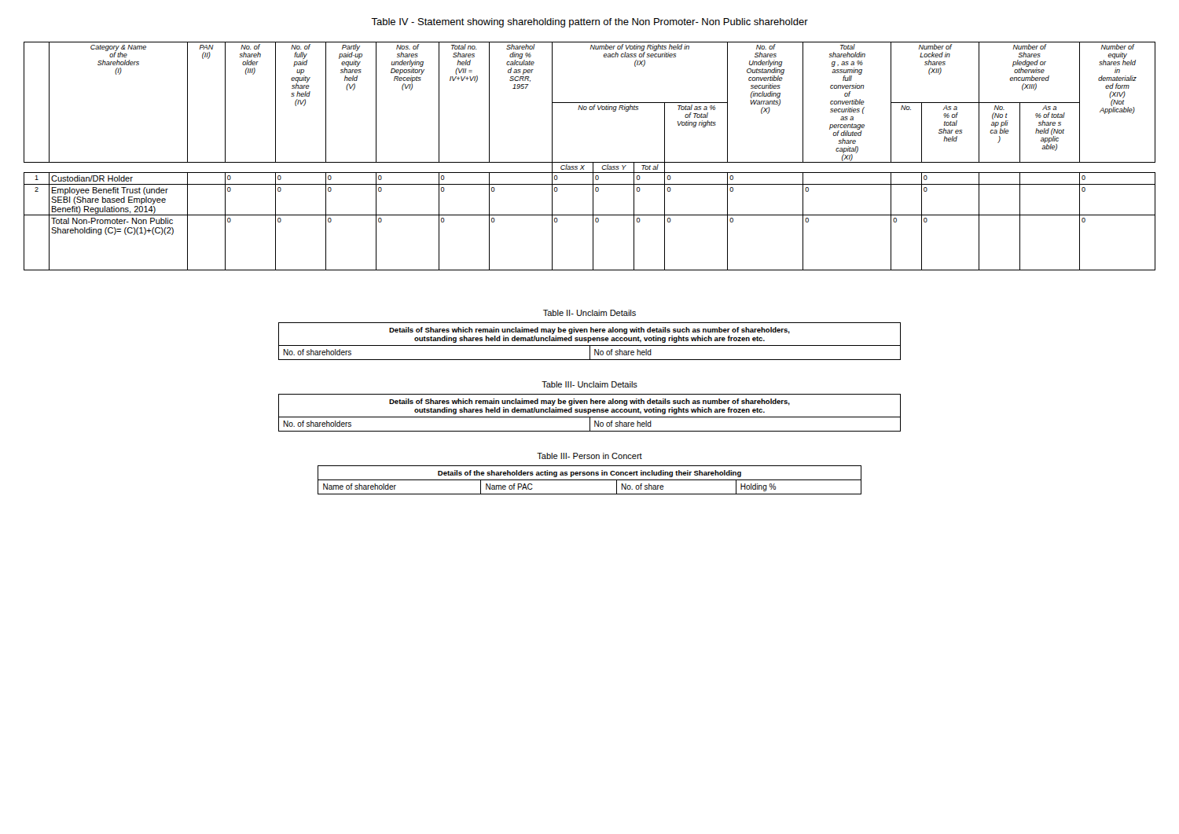Table IV - Statement showing shareholding pattern of the Non Promoter- Non Public shareholder
| | Category & Name of the Shareholders (I) | PAN (II) | No. of shareh older (III) | No. of fully paid up equity share s held (IV) | Partly paid-up equity shares held (V) | Nos. of shares underlying Depository Receipts (VI) | Total no. Shares held (VII = IV+V+VI) | Sharehol ding % calculate d as per SCRR, 1957 | Number of Voting Rights held in each class of securities (IX) | No. of Shares Underlying Outstanding convertible securities (including Warrants) (X) | Total shareholdin g , as a % assuming full conversion of convertible securities ( as a percentage of diluted share capital) (XI) | Number of Locked in shares (XII) | Number of Shares pledged or otherwise encumbered (XIII) | Number of equity shares held in dematerializ ed form (XIV) (Not Applicable) |
| --- | --- | --- | --- | --- | --- | --- | --- | --- | --- | --- | --- | --- | --- | --- |
| No of Voting Rights | Total as a % of Total Voting rights | No. | As a % of total Shar es held | No. (No t ap pli ca ble ) | As a % of total share s held (Not applic able) |
| | Class X | Class Y | Tot al | | | | |
| 1 | Custodian/DR Holder | | 0 | 0 | 0 | 0 | 0 | | 0 | 0 | 0 | 0 | 0 | | | 0 | | | 0 |
| 2 | Employee Benefit Trust (under SEBI (Share based Employee Benefit) Regulations, 2014) | | 0 | 0 | 0 | 0 | 0 | 0 | 0 | 0 | 0 | 0 | 0 | 0 | | 0 | | | 0 |
| | Total Non-Promoter- Non Public Shareholding (C)= (C)(1)+(C)(2) | | 0 | 0 | 0 | 0 | 0 | 0 | 0 | 0 | 0 | 0 | 0 | 0 | 0 | 0 | | | 0 |
Table II- Unclaim Details
| Details of Shares which remain unclaimed may be given here along with details such as number of shareholders, outstanding shares held in demat/unclaimed suspense account, voting rights which are frozen etc. |
| No. of shareholders | No of share held |
Table III- Unclaim Details
| Details of Shares which remain unclaimed may be given here along with details such as number of shareholders, outstanding shares held in demat/unclaimed suspense account, voting rights which are frozen etc. |
| No. of shareholders | No of share held |
Table III- Person in Concert
| Details of the shareholders acting as persons in Concert including their Shareholding |
| Name of shareholder | Name of PAC | No. of share | Holding % |